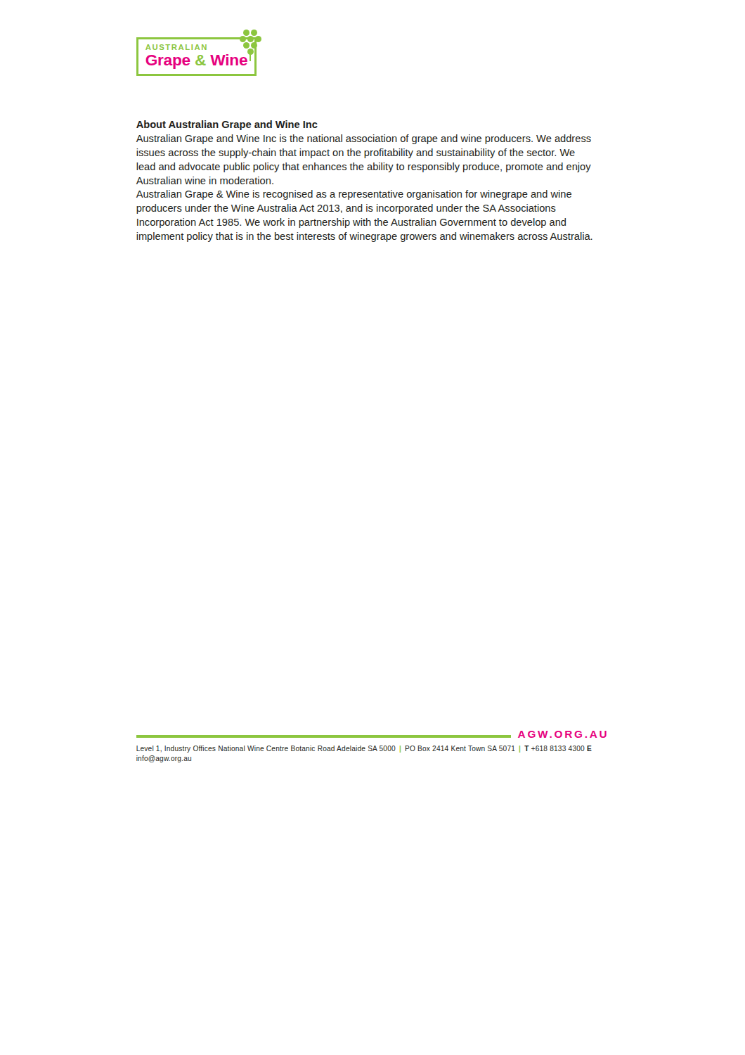Australian Grape & Wine
About Australian Grape and Wine Inc
Australian Grape and Wine Inc is the national association of grape and wine producers. We address issues across the supply-chain that impact on the profitability and sustainability of the sector. We lead and advocate public policy that enhances the ability to responsibly produce, promote and enjoy Australian wine in moderation.
Australian Grape & Wine is recognised as a representative organisation for winegrape and wine producers under the Wine Australia Act 2013, and is incorporated under the SA Associations Incorporation Act 1985. We work in partnership with the Australian Government to develop and implement policy that is in the best interests of winegrape growers and winemakers across Australia.
AGW.ORG.AU
Level 1, Industry Offices National Wine Centre Botanic Road Adelaide SA 5000 | PO Box 2414 Kent Town SA 5071 | T +618 8133 4300 E info@agw.org.au